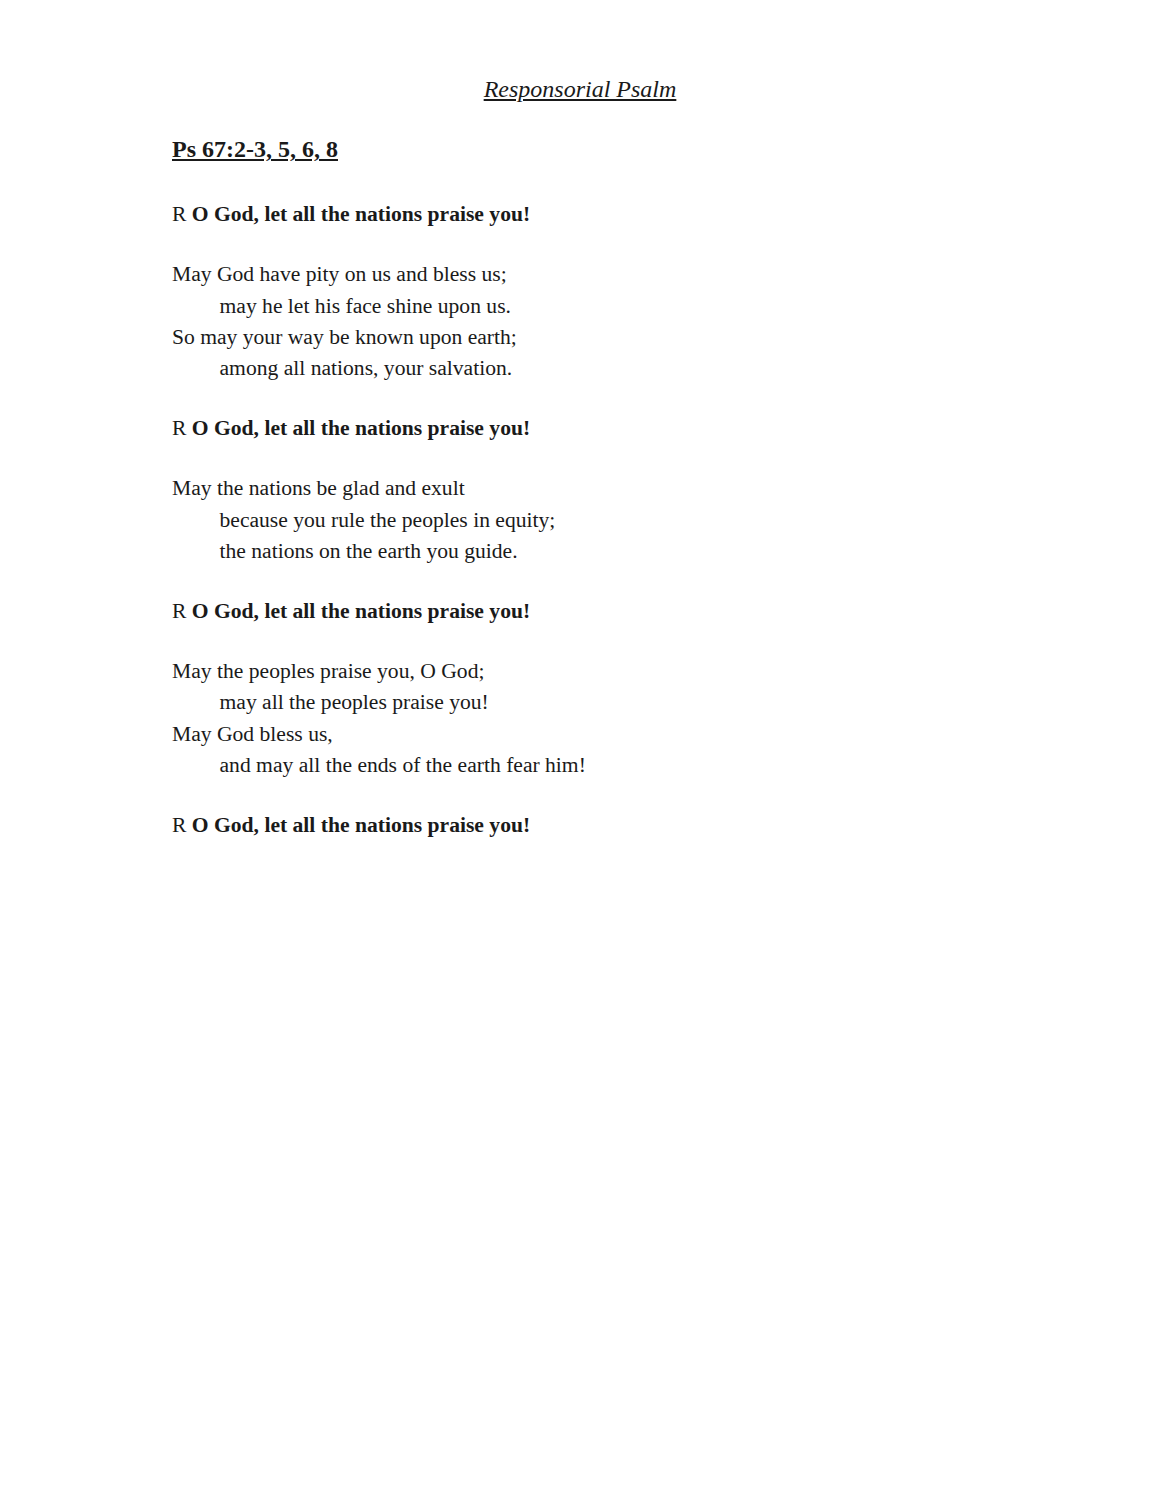Responsorial Psalm
Ps 67:2-3, 5, 6, 8
R O God, let all the nations praise you!
May God have pity on us and bless us; may he let his face shine upon us. So may your way be known upon earth; among all nations, your salvation.
R O God, let all the nations praise you!
May the nations be glad and exult because you rule the peoples in equity; the nations on the earth you guide.
R O God, let all the nations praise you!
May the peoples praise you, O God; may all the peoples praise you! May God bless us, and may all the ends of the earth fear him!
R O God, let all the nations praise you!